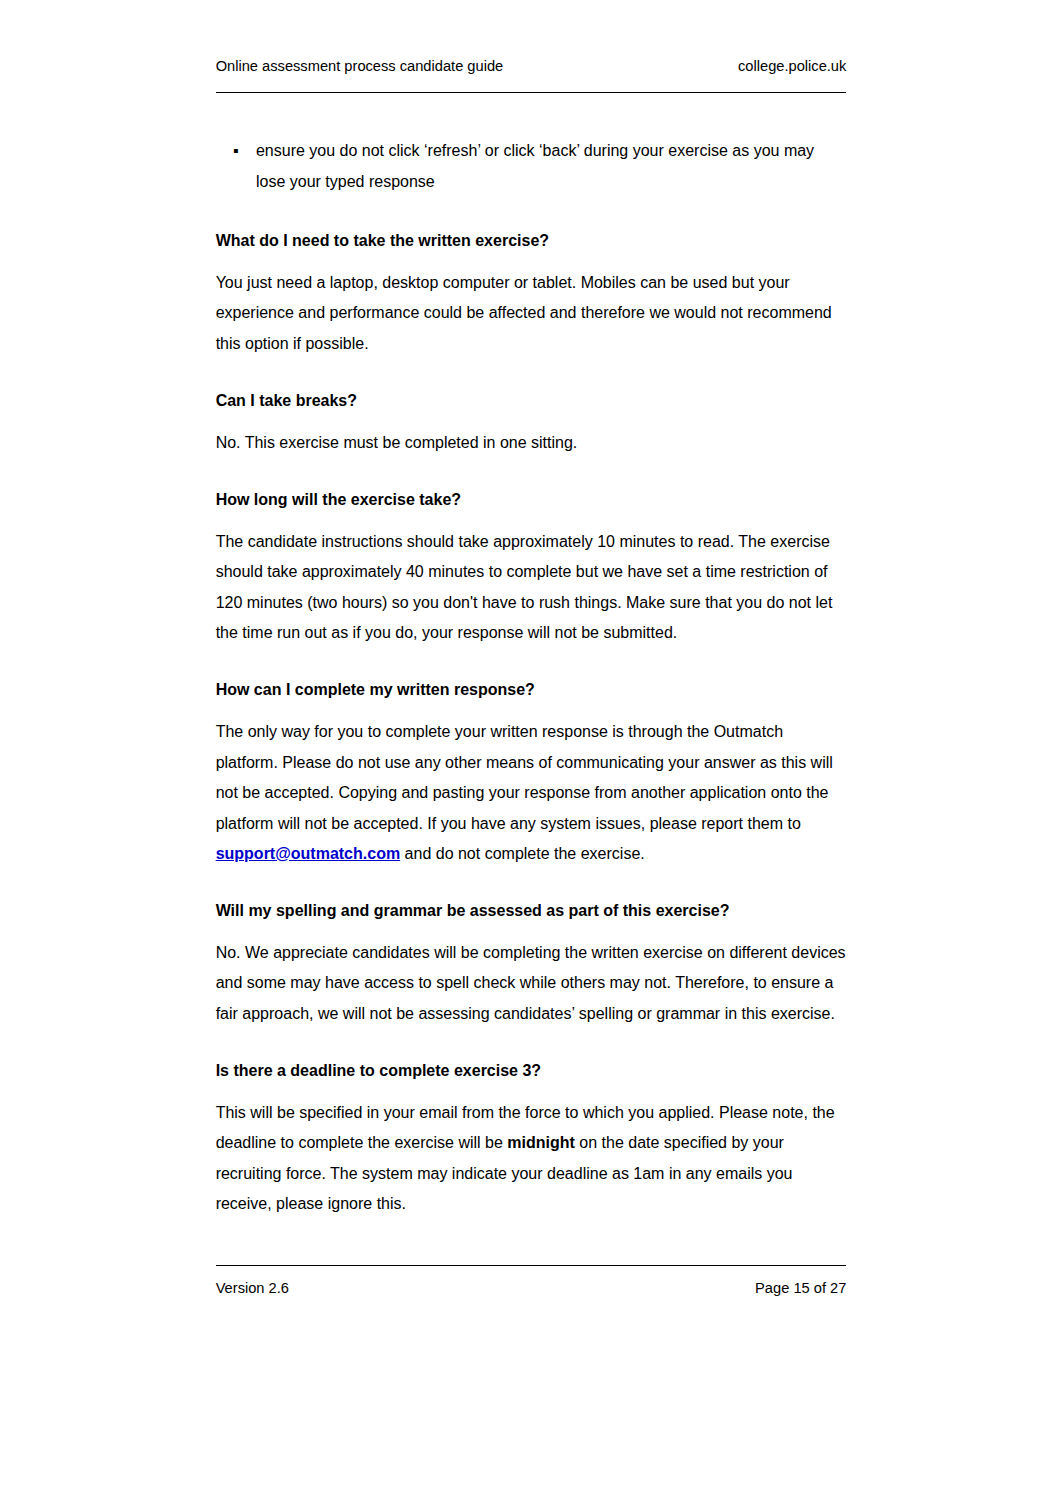Online assessment process candidate guide college.police.uk
ensure you do not click ‘refresh’ or click ‘back’ during your exercise as you may lose your typed response
What do I need to take the written exercise?
You just need a laptop, desktop computer or tablet. Mobiles can be used but your experience and performance could be affected and therefore we would not recommend this option if possible.
Can I take breaks?
No. This exercise must be completed in one sitting.
How long will the exercise take?
The candidate instructions should take approximately 10 minutes to read. The exercise should take approximately 40 minutes to complete but we have set a time restriction of 120 minutes (two hours) so you don't have to rush things. Make sure that you do not let the time run out as if you do, your response will not be submitted.
How can I complete my written response?
The only way for you to complete your written response is through the Outmatch platform. Please do not use any other means of communicating your answer as this will not be accepted. Copying and pasting your response from another application onto the platform will not be accepted. If you have any system issues, please report them to support@outmatch.com and do not complete the exercise.
Will my spelling and grammar be assessed as part of this exercise?
No. We appreciate candidates will be completing the written exercise on different devices and some may have access to spell check while others may not. Therefore, to ensure a fair approach, we will not be assessing candidates’ spelling or grammar in this exercise.
Is there a deadline to complete exercise 3?
This will be specified in your email from the force to which you applied. Please note, the deadline to complete the exercise will be midnight on the date specified by your recruiting force. The system may indicate your deadline as 1am in any emails you receive, please ignore this.
Version 2.6 Page 15 of 27